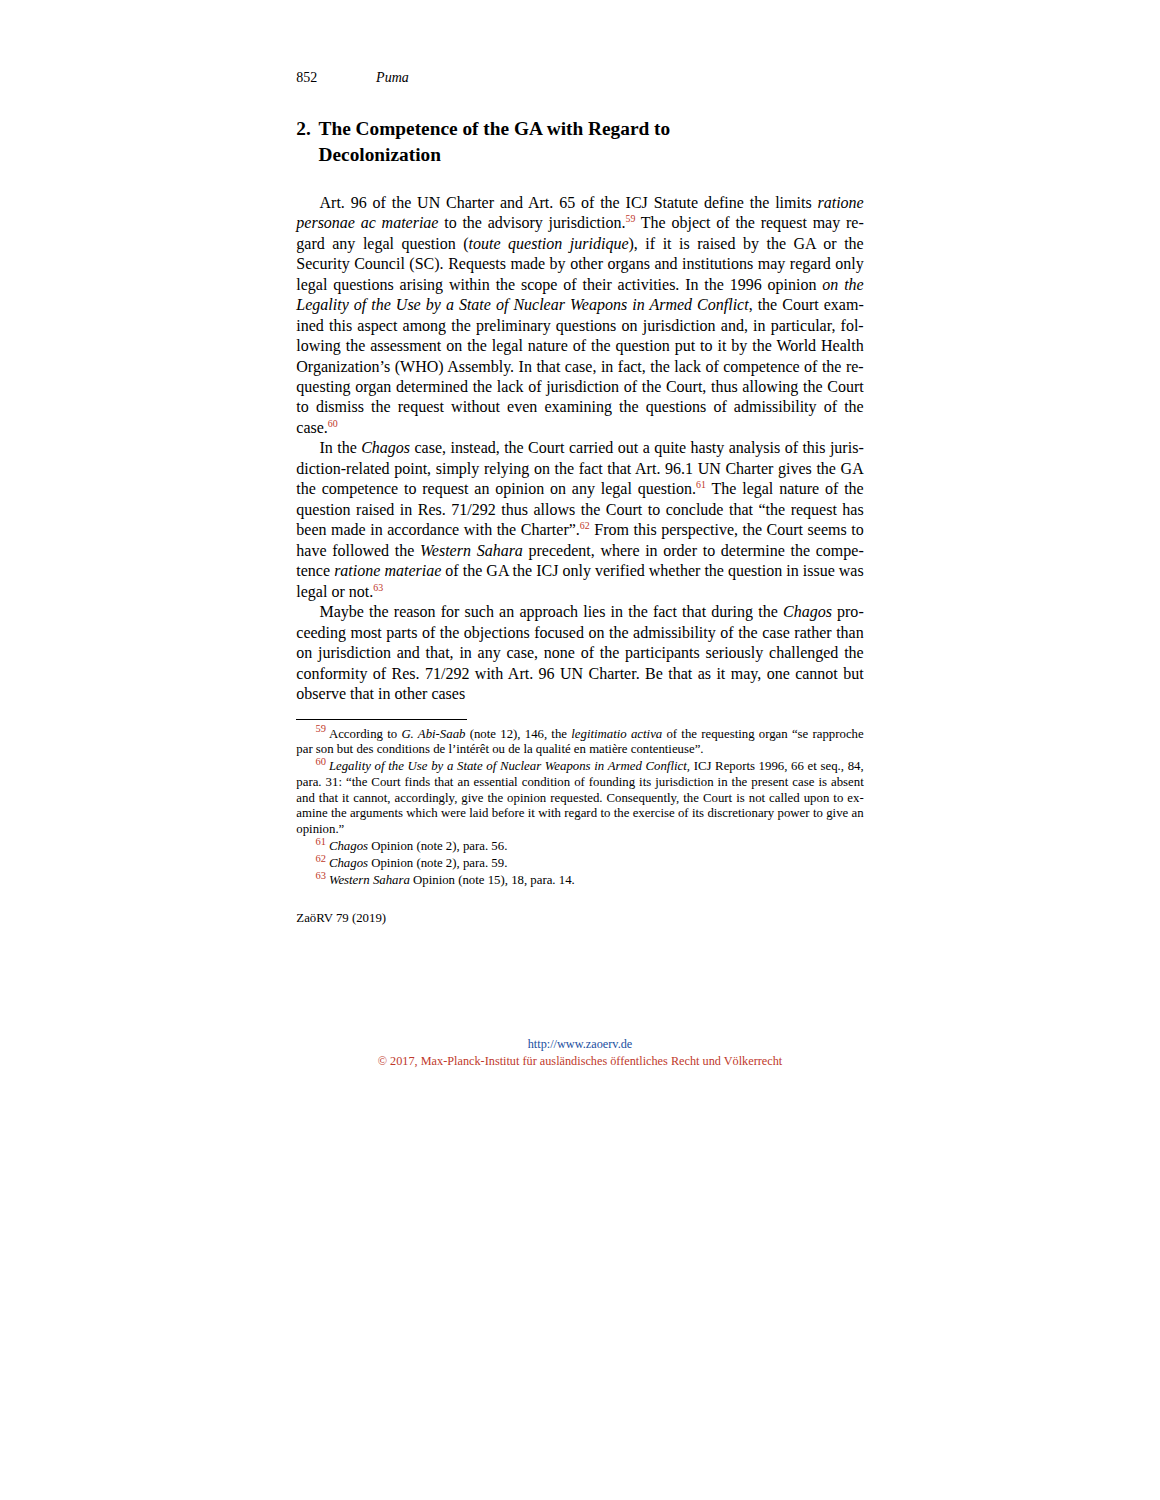852 Puma
2. The Competence of the GA with Regard to Decolonization
Art. 96 of the UN Charter and Art. 65 of the ICJ Statute define the limits ratione personae ac materiae to the advisory jurisdiction.59 The object of the request may regard any legal question (toute question juridique), if it is raised by the GA or the Security Council (SC). Requests made by other organs and institutions may regard only legal questions arising within the scope of their activities. In the 1996 opinion on the Legality of the Use by a State of Nuclear Weapons in Armed Conflict, the Court examined this aspect among the preliminary questions on jurisdiction and, in particular, following the assessment on the legal nature of the question put to it by the World Health Organization’s (WHO) Assembly. In that case, in fact, the lack of competence of the requesting organ determined the lack of jurisdiction of the Court, thus allowing the Court to dismiss the request without even examining the questions of admissibility of the case.60
In the Chagos case, instead, the Court carried out a quite hasty analysis of this jurisdiction-related point, simply relying on the fact that Art. 96.1 UN Charter gives the GA the competence to request an opinion on any legal question.61 The legal nature of the question raised in Res. 71/292 thus allows the Court to conclude that “the request has been made in accordance with the Charter”.62 From this perspective, the Court seems to have followed the Western Sahara precedent, where in order to determine the competence ratione materiae of the GA the ICJ only verified whether the question in issue was legal or not.63
Maybe the reason for such an approach lies in the fact that during the Chagos proceeding most parts of the objections focused on the admissibility of the case rather than on jurisdiction and that, in any case, none of the participants seriously challenged the conformity of Res. 71/292 with Art. 96 UN Charter. Be that as it may, one cannot but observe that in other cases
59 According to G. Abi-Saab (note 12), 146, the legitimatio activa of the requesting organ “se rapproche par son but des conditions de l’intérêt ou de la qualité en matière contentieuse”.
60 Legality of the Use by a State of Nuclear Weapons in Armed Conflict, ICJ Reports 1996, 66 et seq., 84, para. 31: “the Court finds that an essential condition of founding its jurisdiction in the present case is absent and that it cannot, accordingly, give the opinion requested. Consequently, the Court is not called upon to examine the arguments which were laid before it with regard to the exercise of its discretionary power to give an opinion.”
61 Chagos Opinion (note 2), para. 56.
62 Chagos Opinion (note 2), para. 59.
63 Western Sahara Opinion (note 15), 18, para. 14.
ZaöRV 79 (2019)
http://www.zaoerv.de
© 2017, Max-Planck-Institut für ausländisches öffentliches Recht und Völkerrecht